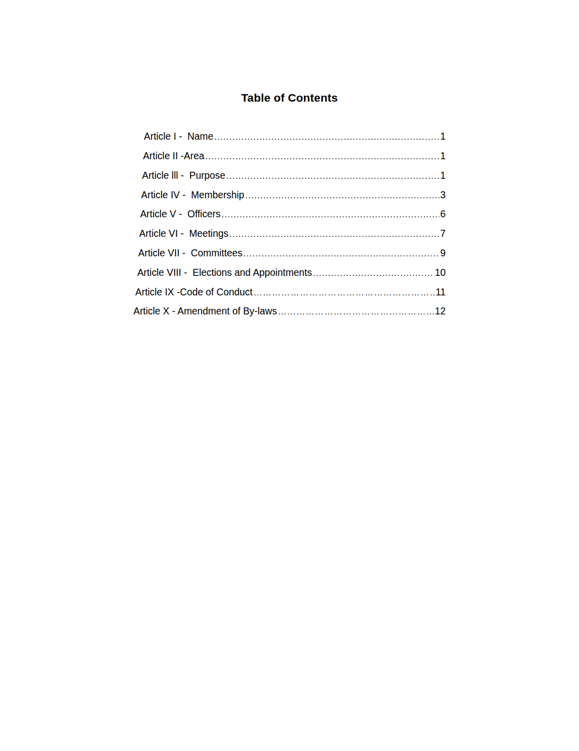Table of Contents
Article I - Name ..................................................................................................... 1
Article II -Area ....................................................................................................... 1
Article lll - Purpose .................................................................................................. 1
Article IV - Membership ........................................................................................... 3
Article V - Officers .................................................................................................... 6
Article VI - Meetings ................................................................................................. 7
Article VII - Committees ........................................................................................... 9
Article VIII - Elections and Appointments ............................................................. 10
Article IX -Code of Conduct …………………………………………………… 11
Article X - Amendment of By-laws …………………………………………………… 12